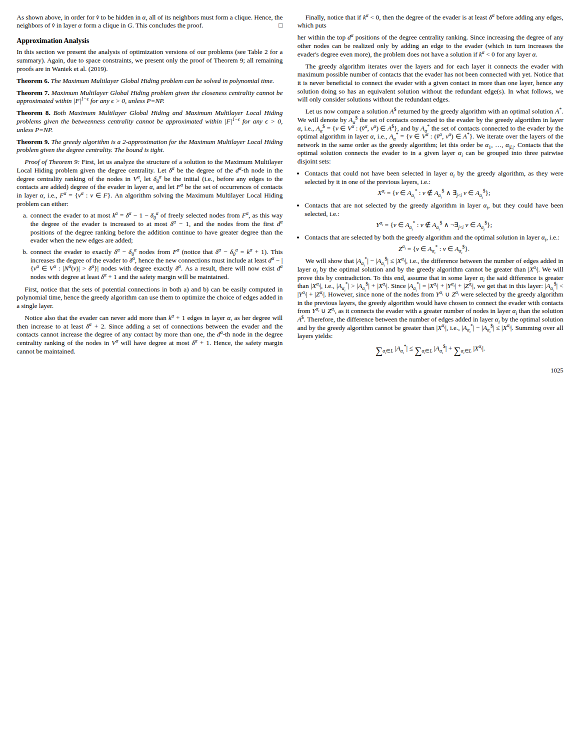As shown above, in order for v̂ to be hidden in α, all of its neighbors must form a clique. Hence, the neighbors of v̂ in layer α form a clique in G. This concludes the proof. □
Approximation Analysis
In this section we present the analysis of optimization versions of our problems (see Table 2 for a summary). Again, due to space constraints, we present only the proof of Theorem 9; all remaining proofs are in Waniek et al. (2019).
Theorem 6. The Maximum Multilayer Global Hiding problem can be solved in polynomial time.
Theorem 7. Maximum Multilayer Global Hiding problem given the closeness centrality cannot be approximated within |F|1−ϵ for any ϵ > 0, unless P=NP.
Theorem 8. Both Maximum Multilayer Global Hiding and Maximum Multilayer Local Hiding problems given the betweenness centrality cannot be approximated within |F|1−ϵ for any ϵ > 0, unless P=NP.
Theorem 9. The greedy algorithm is a 2-approximation for the Maximum Multilayer Local Hiding problem given the degree centrality. The bound is tight.
Proof of Theorem 9: First, let us analyze the structure of a solution to the Maximum Multilayer Local Hiding problem given the degree centrality. Let δα be the degree of the dα-th node in the degree centrality ranking of the nodes in Vα, let δ0α be the initial (i.e., before any edges to the contacts are added) degree of the evader in layer α, and let Fα be the set of occurrences of contacts in layer α, i.e., Fα = {vα : v ∈ F}. An algorithm solving the Maximum Multilayer Local Hiding problem can either:
connect the evader to at most kα = δα − 1 − δ0α of freely selected nodes from Fα, as this way the degree of the evader is increased to at most δα − 1, and the nodes from the first dα positions of the degree ranking before the addition continue to have greater degree than the evader when the new edges are added;
connect the evader to exactly δα − δ0α nodes from Fα (notice that δα − δ0α = kα + 1). This increases the degree of the evader to δα, hence the new connections must include at least dα − |{vα ∈ Vα : |Nα(v)| > δα}| nodes with degree exactly δα. As a result, there will now exist dα nodes with degree at least δα + 1 and the safety margin will be maintained.
First, notice that the sets of potential connections in both a) and b) can be easily computed in polynomial time, hence the greedy algorithm can use them to optimize the choice of edges added in a single layer.
Notice also that the evader can never add more than kα + 1 edges in layer α, as her degree will then increase to at least δα + 2. Since adding a set of connections between the evader and the contacts cannot increase the degree of any contact by more than one, the dα-th node in the degree centrality ranking of the nodes in Vα will have degree at most δα + 1. Hence, the safety margin cannot be maintained.
Finally, notice that if kα < 0, then the degree of the evader is at least δα before adding any edges, which puts
her within the top dα positions of the degree centrality ranking. Since increasing the degree of any other nodes can be realized only by adding an edge to the evader (which in turn increases the evader's degree even more), the problem does not have a solution if kα < 0 for any layer α.
The greedy algorithm iterates over the layers and for each layer it connects the evader with maximum possible number of contacts that the evader has not been connected with yet. Notice that it is never beneficial to connect the evader with a given contact in more than one layer, hence any solution doing so has an equivalent solution without the redundant edge(s). In what follows, we will only consider solutions without the redundant edges.
Let us now compare a solution A$ returned by the greedy algorithm with an optimal solution A*. We will denote by Aα$ the set of contacts connected to the evader by the greedy algorithm in layer α, i.e., Aα$ = {v ∈ Vα : (v̂α, vα) ∈ A$}, and by Aα* the set of contacts connected to the evader by the optimal algorithm in layer α, i.e., Aα* = {v ∈ Vα : (v̂α, vα) ∈ A*}. We iterate over the layers of the network in the same order as the greedy algorithm; let this order be α1, …, α|L|. Contacts that the optimal solution connects the evader to in a given layer αi can be grouped into three pairwise disjoint sets:
Contacts that could not have been selected in layer αi by the greedy algorithm, as they were selected by it in one of the previous layers, i.e.:
Xαi = {v ∈ Aαi* : v ∉ Aαi$ ∧ ∃j<i v ∈ Aαj$};
Contacts that are not selected by the greedy algorithm in layer αi, but they could have been selected, i.e.:
Yαi = {v ∈ Aαi* : v ∉ Aαi$ ∧ ¬∃j<i v ∈ Aαj$};
Contacts that are selected by both the greedy algorithm and the optimal solution in layer αi, i.e.:
Zαi = {v ∈ Aαi* : v ∈ Aαi$}.
We will show that |Aαi*| − |Aαi$| ≤ |Xαi|, i.e., the difference between the number of edges added in layer αi by the optimal solution and by the greedy algorithm cannot be greater than |Xαi|. We will prove this by contradiction. To this end, assume that in some layer αi the said difference is greater than |Xαi|, i.e., |Aαi*| > |Aαi$| + |Xαi|. Since |Aαi*| = |Xαi| + |Yαi| + |Zαi|, we get that in this layer: |Aαi$| < |Yαi| + |Zαi|. However, since none of the nodes from Yαi ∪ Zαi were selected by the greedy algorithm in the previous layers, the greedy algorithm would have chosen to connect the evader with contacts from Yαi ∪ Zαi, as it connects the evader with a greater number of nodes in layer αi than the solution A$. Therefore, the difference between the number of edges added in layer αi by the optimal solution and by the greedy algorithm cannot be greater than |Xαi|, i.e., |Aαi*| − |Aαi$| ≤ |Xαi|. Summing over all layers yields:
∑αi∈L |Aαi*| ≤ ∑αi∈L |Aαi$| + ∑αi∈L |Xαi|.
1025